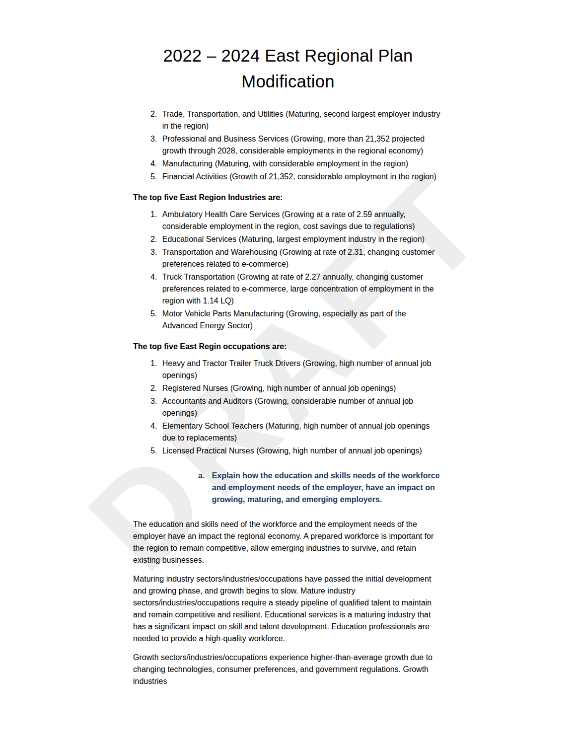DRAFT
2022 – 2024 East Regional Plan Modification
Trade, Transportation, and Utilities (Maturing, second largest employer industry in the region)
Professional and Business Services (Growing, more than 21,352 projected growth through 2028, considerable employments in the regional economy)
Manufacturing (Maturing, with considerable employment in the region)
Financial Activities (Growth of 21,352, considerable employment in the region)
The top five East Region Industries are:
Ambulatory Health Care Services (Growing at a rate of 2.59 annually, considerable employment in the region, cost savings due to regulations)
Educational Services (Maturing, largest employment industry in the region)
Transportation and Warehousing (Growing at rate of 2.31, changing customer preferences related to e-commerce)
Truck Transportation (Growing at rate of 2.27 annually, changing customer preferences related to e-commerce, large concentration of employment in the region with 1.14 LQ)
Motor Vehicle Parts Manufacturing (Growing, especially as part of the Advanced Energy Sector)
The top five East Regin occupations are:
Heavy and Tractor Trailer Truck Drivers (Growing, high number of annual job openings)
Registered Nurses (Growing, high number of annual job openings)
Accountants and Auditors (Growing, considerable number of annual job openings)
Elementary School Teachers (Maturing, high number of annual job openings due to replacements)
Licensed Practical Nurses (Growing, high number of annual job openings)
Explain how the education and skills needs of the workforce and employment needs of the employer, have an impact on growing, maturing, and emerging employers.
The education and skills need of the workforce and the employment needs of the employer have an impact the regional economy. A prepared workforce is important for the region to remain competitive, allow emerging industries to survive, and retain existing businesses.
Maturing industry sectors/industries/occupations have passed the initial development and growing phase, and growth begins to slow. Mature industry sectors/industries/occupations require a steady pipeline of qualified talent to maintain and remain competitive and resilient. Educational services is a maturing industry that has a significant impact on skill and talent development. Education professionals are needed to provide a high-quality workforce.
Growth sectors/industries/occupations experience higher-than-average growth due to changing technologies, consumer preferences, and government regulations. Growth industries